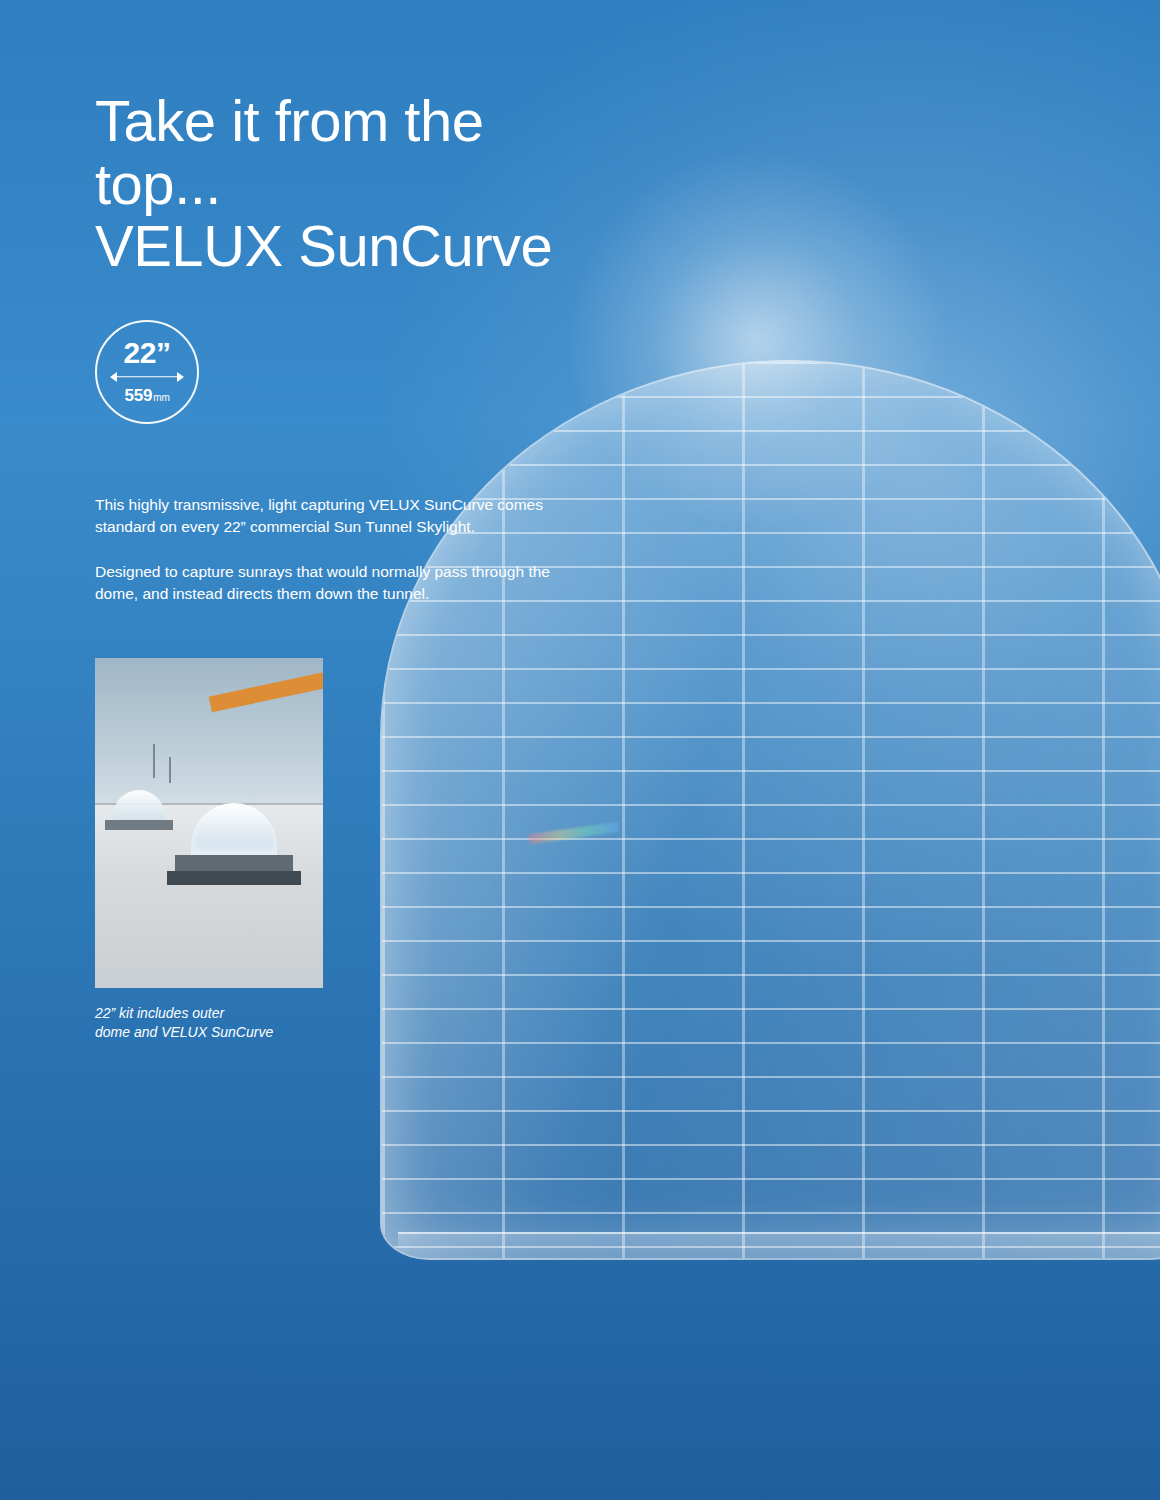Take it from the top... VELUX SunCurve
22” 559mm
This highly transmissive, light capturing VELUX SunCurve comes standard on every 22” commercial Sun Tunnel Skylight.
Designed to capture sunrays that would normally pass through the dome, and instead directs them down the tunnel.
22” kit includes outer
dome and VELUX SunCurve